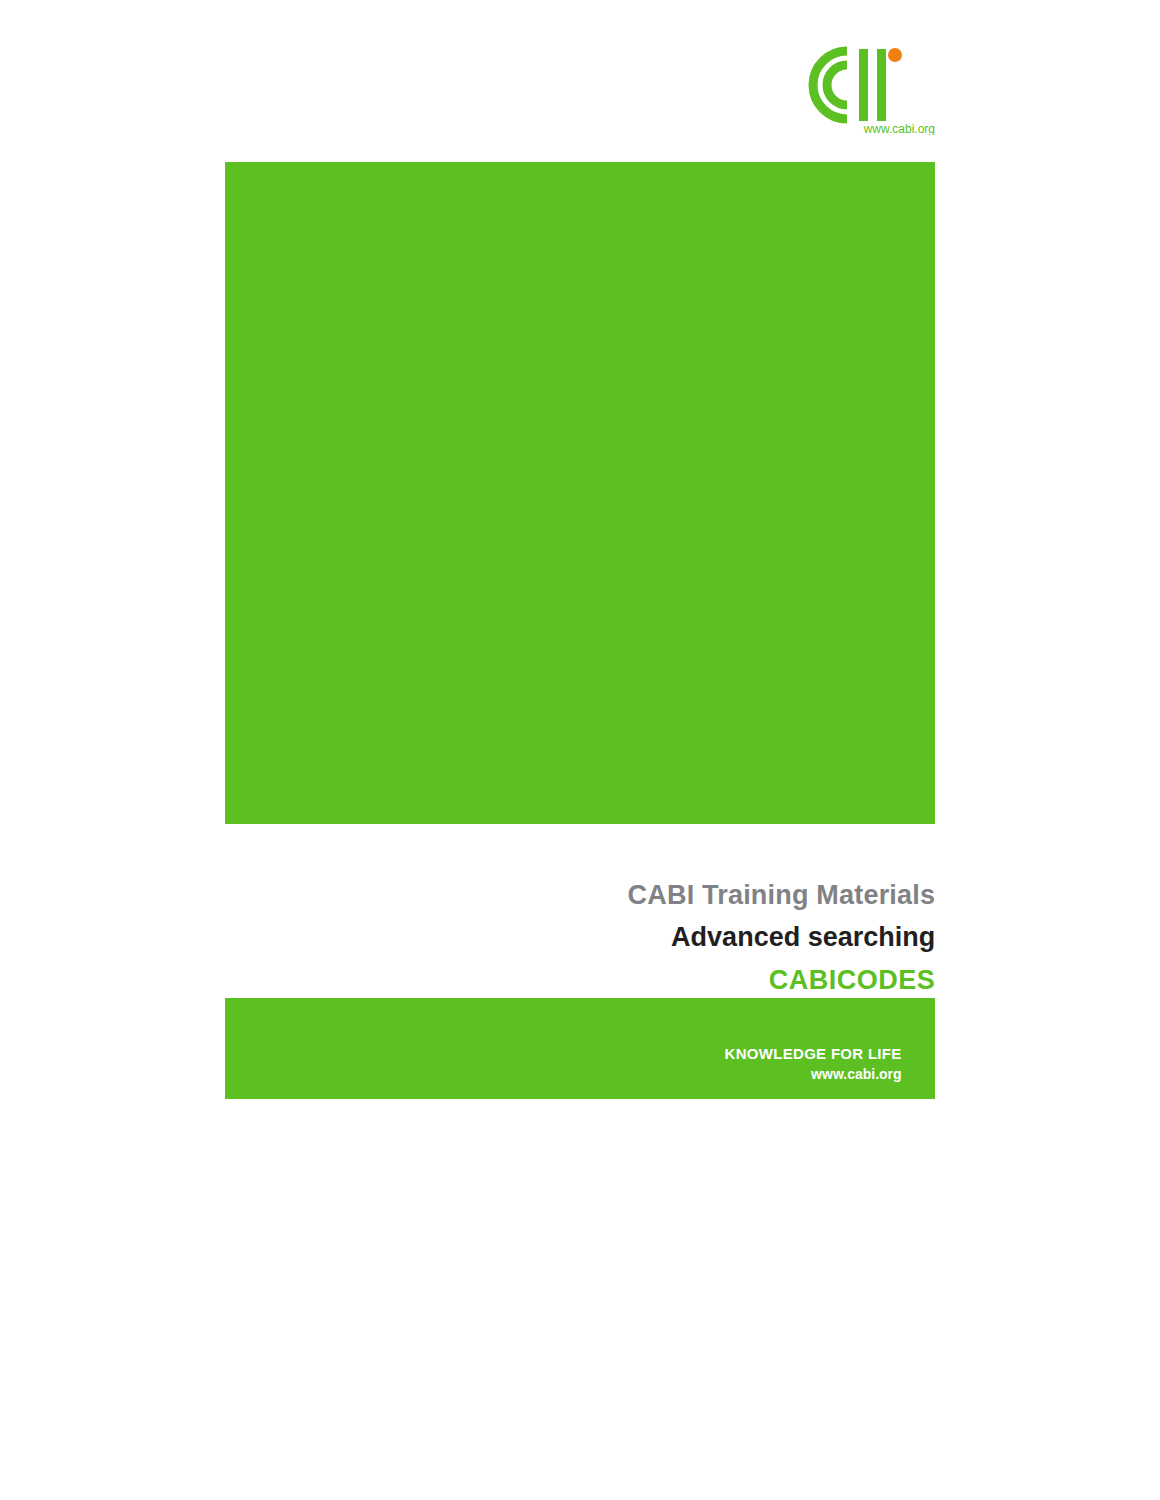www.cabi.org
CABI Training Materials
Advanced searching
CABICODES
KNOWLEDGE FOR LIFE
www.cabi.org